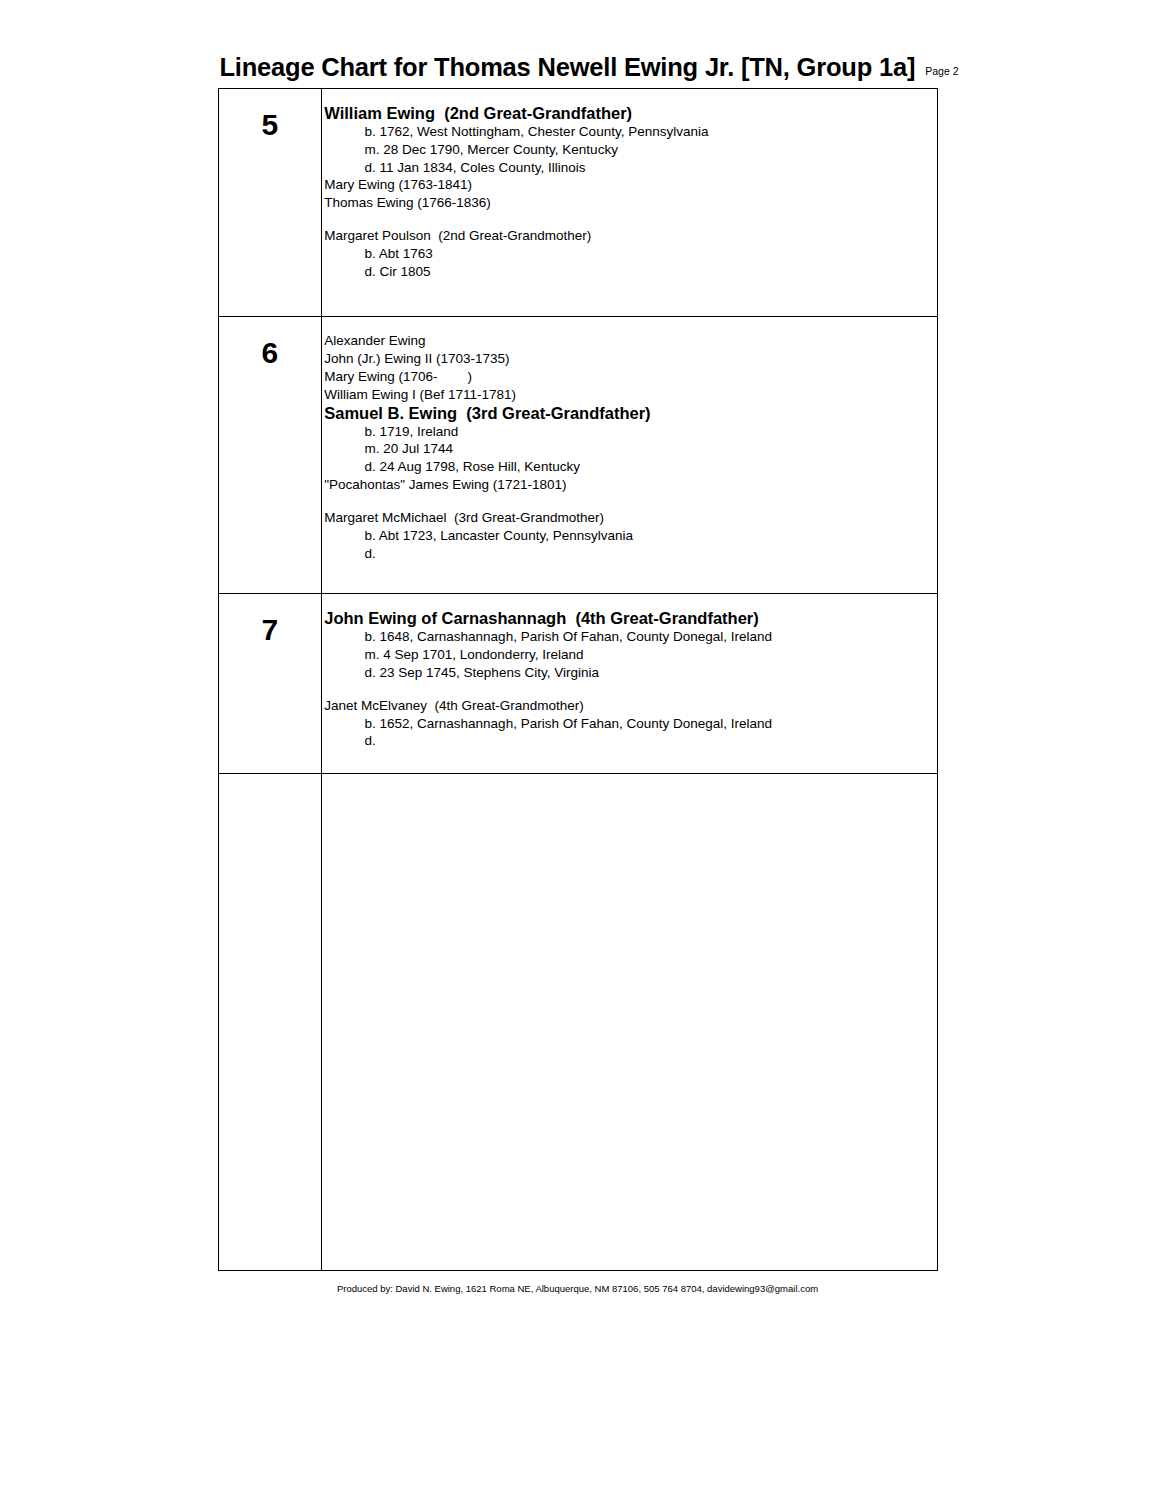Lineage Chart for Thomas Newell Ewing Jr. [TN, Group 1a]
Page 2
| 5 | William Ewing (2nd Great-Grandfather) b. 1762, West Nottingham, Chester County, Pennsylvania m. 28 Dec 1790, Mercer County, Kentucky d. 11 Jan 1834, Coles County, Illinois Mary Ewing (1763-1841) Thomas Ewing (1766-1836) Margaret Poulson (2nd Great-Grandmother) b. Abt 1763 d. Cir 1805 |
| 6 | Alexander Ewing John (Jr.) Ewing II (1703-1735) Mary Ewing (1706- ) William Ewing I (Bef 1711-1781) Samuel B. Ewing (3rd Great-Grandfather) b. 1719, Ireland m. 20 Jul 1744 d. 24 Aug 1798, Rose Hill, Kentucky "Pocahontas" James Ewing (1721-1801) Margaret McMichael (3rd Great-Grandmother) b. Abt 1723, Lancaster County, Pennsylvania d. |
| 7 | John Ewing of Carnashannagh (4th Great-Grandfather) b. 1648, Carnashannagh, Parish Of Fahan, County Donegal, Ireland m. 4 Sep 1701, Londonderry, Ireland d. 23 Sep 1745, Stephens City, Virginia Janet McElvaney (4th Great-Grandmother) b. 1652, Carnashannagh, Parish Of Fahan, County Donegal, Ireland d. |
Produced by: David N. Ewing, 1621 Roma NE, Albuquerque, NM 87106, 505 764 8704, davidewing93@gmail.com